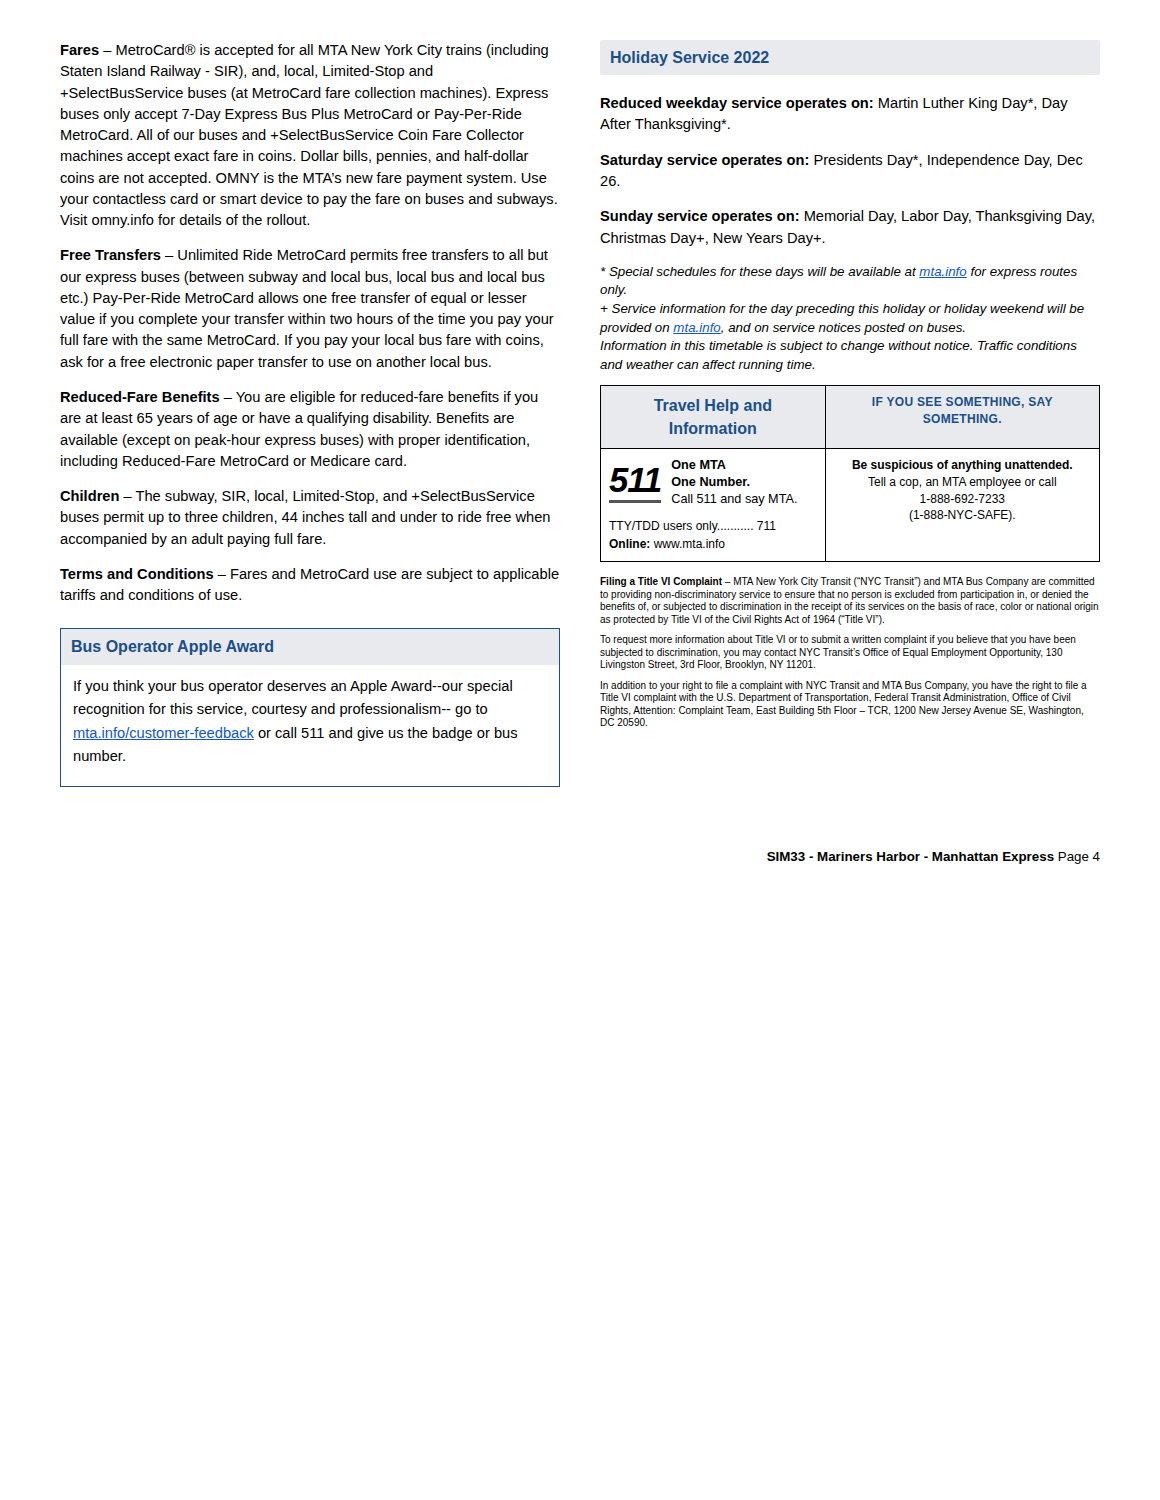Fares – MetroCard® is accepted for all MTA New York City trains (including Staten Island Railway - SIR), and, local, Limited-Stop and +SelectBusService buses (at MetroCard fare collection machines). Express buses only accept 7-Day Express Bus Plus MetroCard or Pay-Per-Ride MetroCard. All of our buses and +SelectBusService Coin Fare Collector machines accept exact fare in coins. Dollar bills, pennies, and half-dollar coins are not accepted. OMNY is the MTA’s new fare payment system. Use your contactless card or smart device to pay the fare on buses and subways. Visit omny.info for details of the rollout.
Free Transfers – Unlimited Ride MetroCard permits free transfers to all but our express buses (between subway and local bus, local bus and local bus etc.) Pay-Per-Ride MetroCard allows one free transfer of equal or lesser value if you complete your transfer within two hours of the time you pay your full fare with the same MetroCard. If you pay your local bus fare with coins, ask for a free electronic paper transfer to use on another local bus.
Reduced-Fare Benefits – You are eligible for reduced-fare benefits if you are at least 65 years of age or have a qualifying disability. Benefits are available (except on peak-hour express buses) with proper identification, including Reduced-Fare MetroCard or Medicare card.
Children – The subway, SIR, local, Limited-Stop, and +SelectBusService buses permit up to three children, 44 inches tall and under to ride free when accompanied by an adult paying full fare.
Terms and Conditions – Fares and MetroCard use are subject to applicable tariffs and conditions of use.
Bus Operator Apple Award
If you think your bus operator deserves an Apple Award--our special recognition for this service, courtesy and professionalism-- go to mta.info/customer-feedback or call 511 and give us the badge or bus number.
Holiday Service 2022
Reduced weekday service operates on: Martin Luther King Day*, Day After Thanksgiving*.
Saturday service operates on: Presidents Day*, Independence Day, Dec 26.
Sunday service operates on: Memorial Day, Labor Day, Thanksgiving Day, Christmas Day+, New Years Day+.
* Special schedules for these days will be available at mta.info for express routes only.
+ Service information for the day preceding this holiday or holiday weekend will be provided on mta.info, and on service notices posted on buses.
Information in this timetable is subject to change without notice. Traffic conditions and weather can affect running time.
| Travel Help and Information | IF YOU SEE SOMETHING, SAY SOMETHING. |
| 511 One MTA One Number. Call 511 and say MTA. TTY/TDD users only........... 711 Online: www.mta.info | Be suspicious of anything unattended. Tell a cop, an MTA employee or call 1-888-692-7233 (1-888-NYC-SAFE). |
Filing a Title VI Complaint – MTA New York City Transit (“NYC Transit”) and MTA Bus Company are committed to providing non-discriminatory service to ensure that no person is excluded from participation in, or denied the benefits of, or subjected to discrimination in the receipt of its services on the basis of race, color or national origin as protected by Title VI of the Civil Rights Act of 1964 (“Title VI”).
To request more information about Title VI or to submit a written complaint if you believe that you have been subjected to discrimination, you may contact NYC Transit’s Office of Equal Employment Opportunity, 130 Livingston Street, 3rd Floor, Brooklyn, NY 11201.
In addition to your right to file a complaint with NYC Transit and MTA Bus Company, you have the right to file a Title VI complaint with the U.S. Department of Transportation, Federal Transit Administration, Office of Civil Rights, Attention: Complaint Team, East Building 5th Floor – TCR, 1200 New Jersey Avenue SE, Washington, DC 20590.
SIM33 - Mariners Harbor - Manhattan Express Page 4